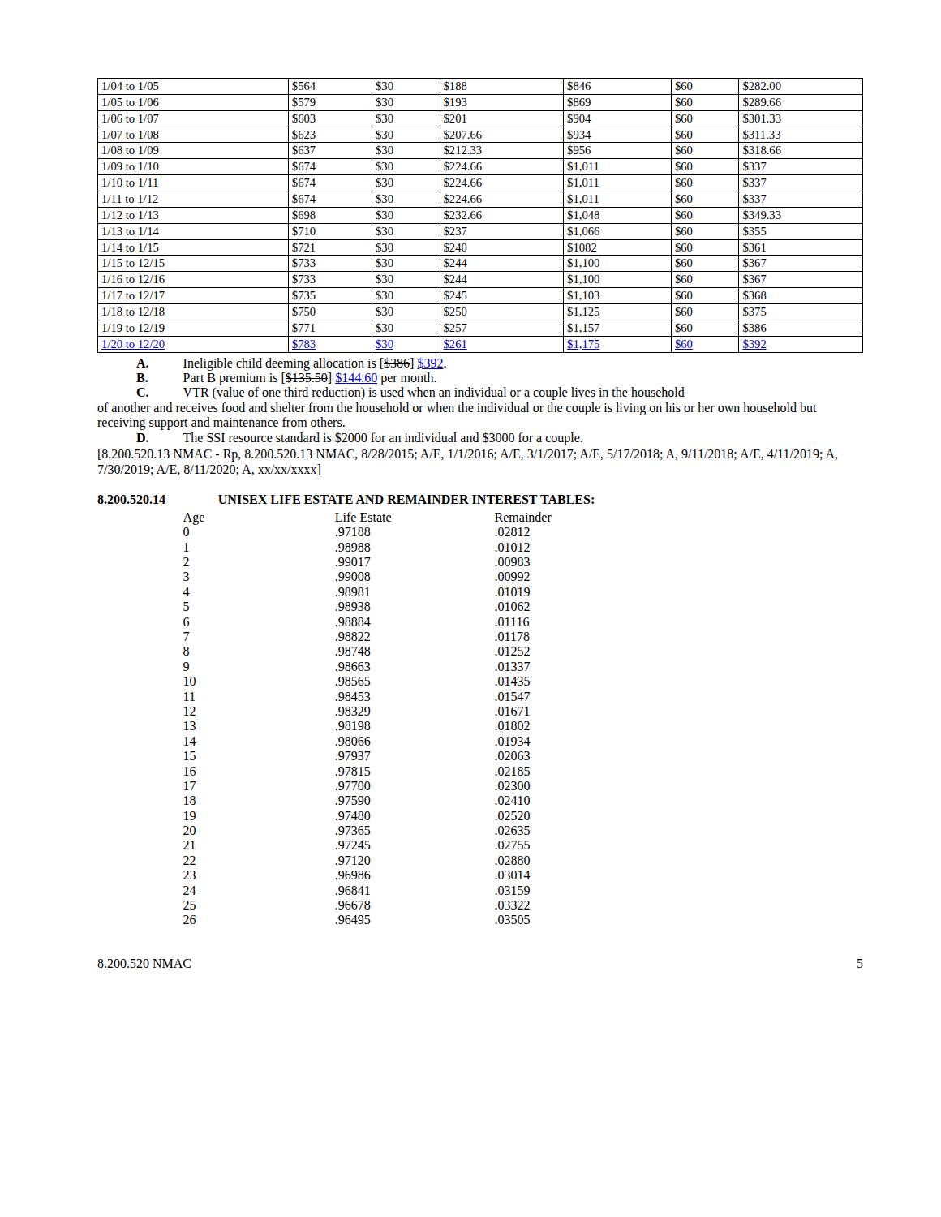| 1/04 to 1/05 | $564 | $30 | $188 | $846 | $60 | $282.00 |
| 1/05 to 1/06 | $579 | $30 | $193 | $869 | $60 | $289.66 |
| 1/06 to 1/07 | $603 | $30 | $201 | $904 | $60 | $301.33 |
| 1/07 to 1/08 | $623 | $30 | $207.66 | $934 | $60 | $311.33 |
| 1/08 to 1/09 | $637 | $30 | $212.33 | $956 | $60 | $318.66 |
| 1/09 to 1/10 | $674 | $30 | $224.66 | $1,011 | $60 | $337 |
| 1/10 to 1/11 | $674 | $30 | $224.66 | $1,011 | $60 | $337 |
| 1/11 to 1/12 | $674 | $30 | $224.66 | $1,011 | $60 | $337 |
| 1/12 to 1/13 | $698 | $30 | $232.66 | $1,048 | $60 | $349.33 |
| 1/13 to 1/14 | $710 | $30 | $237 | $1,066 | $60 | $355 |
| 1/14 to 1/15 | $721 | $30 | $240 | $1082 | $60 | $361 |
| 1/15 to 12/15 | $733 | $30 | $244 | $1,100 | $60 | $367 |
| 1/16 to 12/16 | $733 | $30 | $244 | $1,100 | $60 | $367 |
| 1/17 to 12/17 | $735 | $30 | $245 | $1,103 | $60 | $368 |
| 1/18 to 12/18 | $750 | $30 | $250 | $1,125 | $60 | $375 |
| 1/19 to 12/19 | $771 | $30 | $257 | $1,157 | $60 | $386 |
| 1/20 to 12/20 | $783 | $30 | $261 | $1,175 | $60 | $392 |
A. Ineligible child deeming allocation is [$386] $392.
B. Part B premium is [$135.50] $144.60 per month.
C. VTR (value of one third reduction) is used when an individual or a couple lives in the household
of another and receives food and shelter from the household or when the individual or the couple is living on his or her own household but receiving support and maintenance from others.
D. The SSI resource standard is $2000 for an individual and $3000 for a couple.
[8.200.520.13 NMAC - Rp, 8.200.520.13 NMAC, 8/28/2015; A/E, 1/1/2016; A/E, 3/1/2017; A/E, 5/17/2018; A, 9/11/2018; A/E, 4/11/2019; A, 7/30/2019; A/E, 8/11/2020; A, xx/xx/xxxx]
8.200.520.14 UNISEX LIFE ESTATE AND REMAINDER INTEREST TABLES:
| Age | Life Estate | Remainder |
| 0 | .97188 | .02812 |
| 1 | .98988 | .01012 |
| 2 | .99017 | .00983 |
| 3 | .99008 | .00992 |
| 4 | .98981 | .01019 |
| 5 | .98938 | .01062 |
| 6 | .98884 | .01116 |
| 7 | .98822 | .01178 |
| 8 | .98748 | .01252 |
| 9 | .98663 | .01337 |
| 10 | .98565 | .01435 |
| 11 | .98453 | .01547 |
| 12 | .98329 | .01671 |
| 13 | .98198 | .01802 |
| 14 | .98066 | .01934 |
| 15 | .97937 | .02063 |
| 16 | .97815 | .02185 |
| 17 | .97700 | .02300 |
| 18 | .97590 | .02410 |
| 19 | .97480 | .02520 |
| 20 | .97365 | .02635 |
| 21 | .97245 | .02755 |
| 22 | .97120 | .02880 |
| 23 | .96986 | .03014 |
| 24 | .96841 | .03159 |
| 25 | .96678 | .03322 |
| 26 | .96495 | .03505 |
8.200.520 NMAC 5